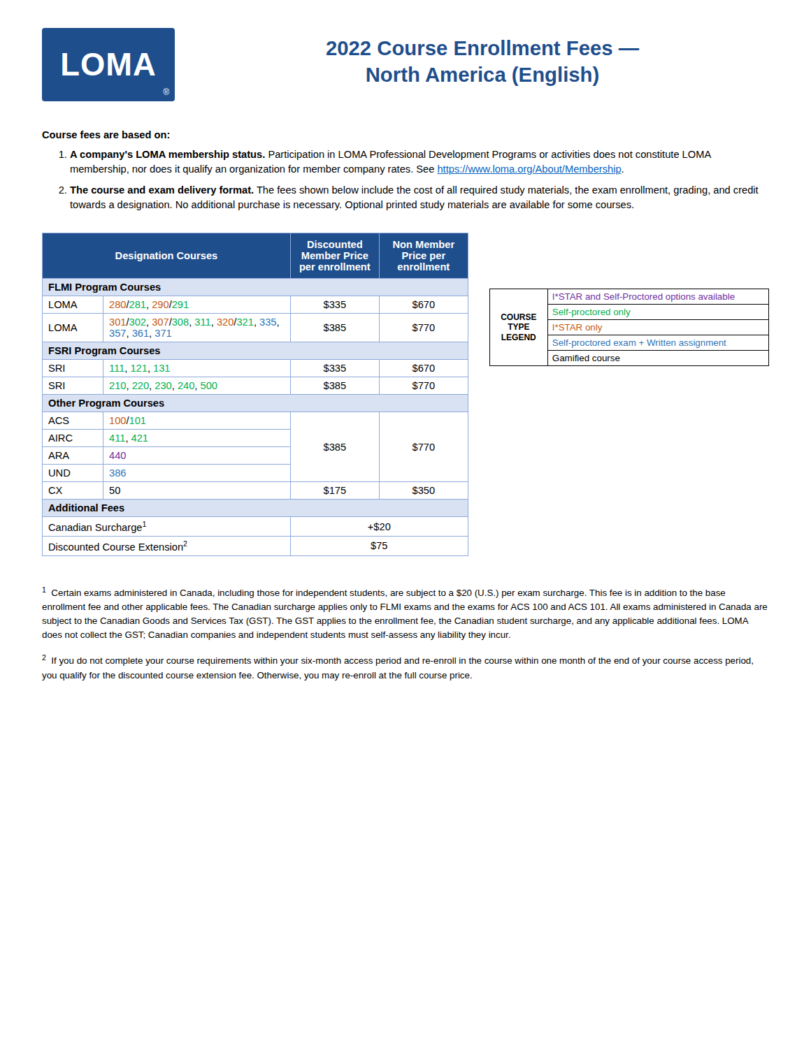LOMA ®
2022 Course Enrollment Fees —
North America (English)
Course fees are based on:
A company's LOMA membership status. Participation in LOMA Professional Development Programs or activities does not constitute LOMA membership, nor does it qualify an organization for member company rates. See https://www.loma.org/About/Membership.
The course and exam delivery format. The fees shown below include the cost of all required study materials, the exam enrollment, grading, and credit towards a designation. No additional purchase is necessary. Optional printed study materials are available for some courses.
| Designation Courses | Discounted Member Price per enrollment | Non Member Price per enrollment |
| --- | --- | --- |
| FLMI Program Courses |
| LOMA | 280 / 281 , 290 / 291 | $335 | $670 |
| LOMA | 301 / 302 , 307 / 308 , 311 , 320 / 321 , 335 , 357 , 361 , 371 | $385 | $770 |
| FSRI Program Courses |
| SRI | 111 , 121 , 131 | $335 | $670 |
| SRI | 210 , 220 , 230 , 240 , 500 | $385 | $770 |
| Other Program Courses |
| ACS | 100 / 101 | $385 | $770 |
| AIRC | 411 , 421 |
| ARA | 440 |
| UND | 386 |
| CX | 50 | $175 | $350 |
| Additional Fees |
| Canadian Surcharge 1 | +$20 |
| Discounted Course Extension 2 | $75 |
| COURSE TYPE LEGEND | I*STAR and Self-Proctored options available |
| Self-proctored only |
| I*STAR only |
| Self-proctored exam + Written assignment |
| Gamified course |
1 Certain exams administered in Canada, including those for independent students, are subject to a $20 (U.S.) per exam surcharge. This fee is in addition to the base enrollment fee and other applicable fees. The Canadian surcharge applies only to FLMI exams and the exams for ACS 100 and ACS 101. All exams administered in Canada are subject to the Canadian Goods and Services Tax (GST). The GST applies to the enrollment fee, the Canadian student surcharge, and any applicable additional fees. LOMA does not collect the GST; Canadian companies and independent students must self-assess any liability they incur.
2 If you do not complete your course requirements within your six-month access period and re-enroll in the course within one month of the end of your course access period, you qualify for the discounted course extension fee. Otherwise, you may re-enroll at the full course price.